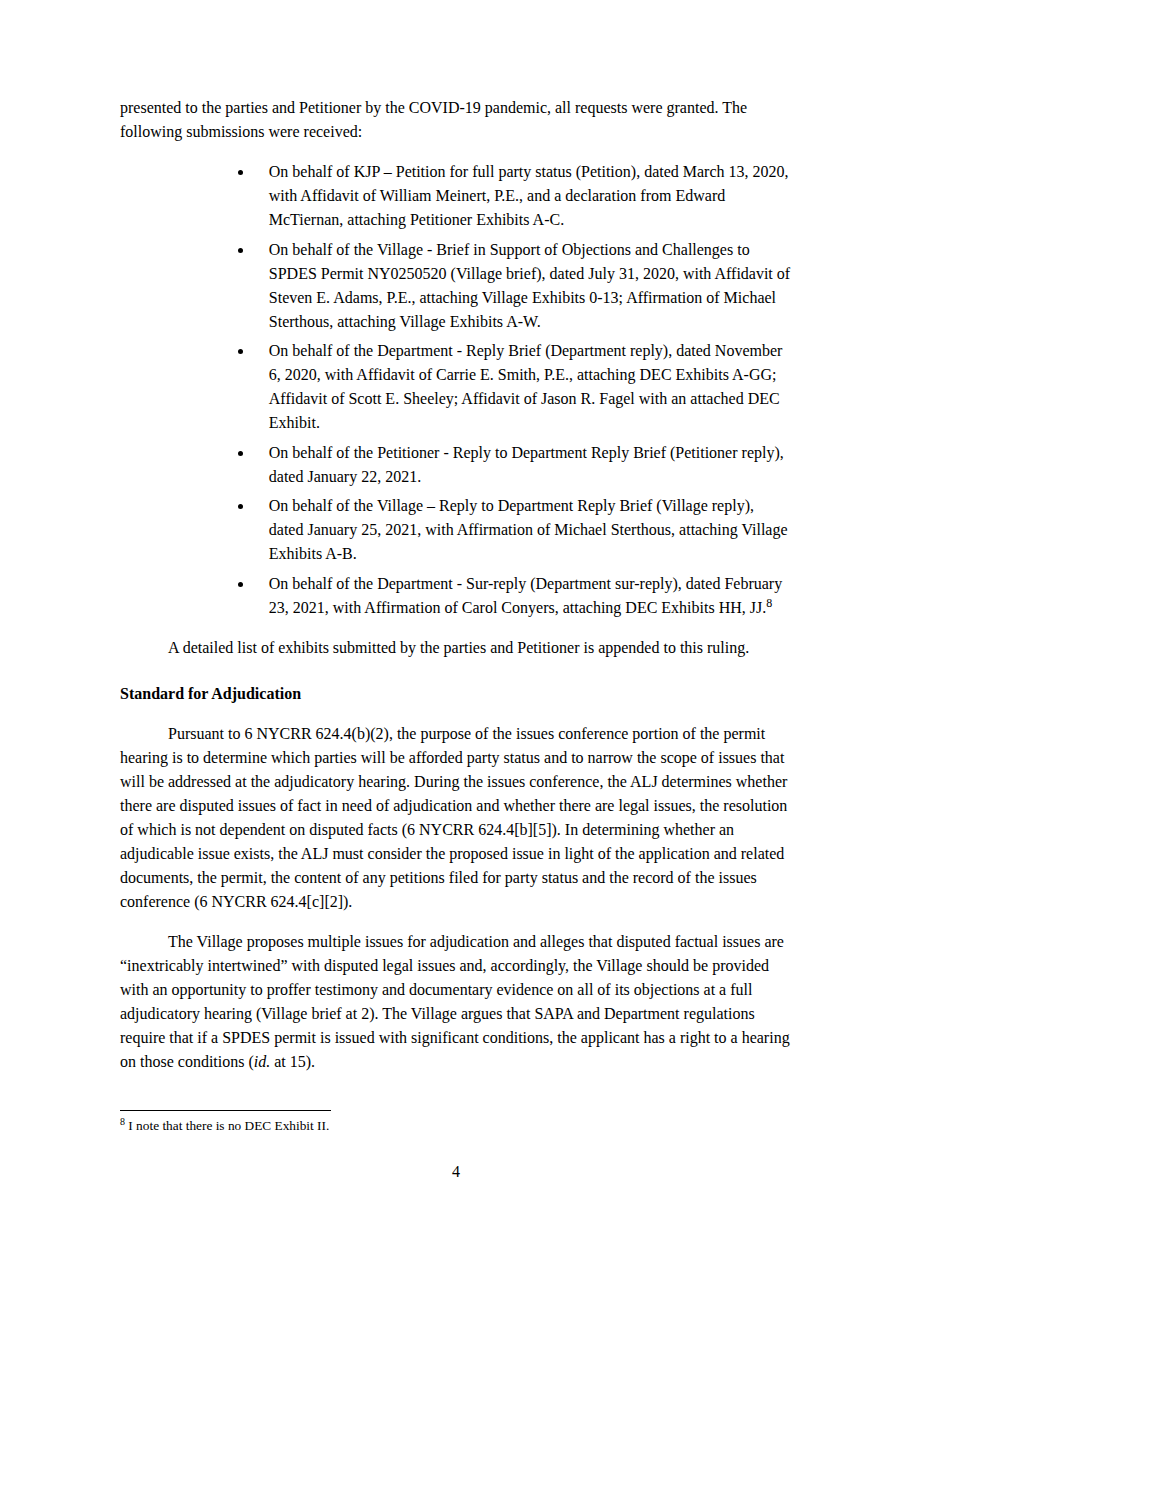presented to the parties and Petitioner by the COVID-19 pandemic, all requests were granted. The following submissions were received:
On behalf of KJP – Petition for full party status (Petition), dated March 13, 2020, with Affidavit of William Meinert, P.E., and a declaration from Edward McTiernan, attaching Petitioner Exhibits A-C.
On behalf of the Village - Brief in Support of Objections and Challenges to SPDES Permit NY0250520 (Village brief), dated July 31, 2020, with Affidavit of Steven E. Adams, P.E., attaching Village Exhibits 0-13; Affirmation of Michael Sterthous, attaching Village Exhibits A-W.
On behalf of the Department - Reply Brief (Department reply), dated November 6, 2020, with Affidavit of Carrie E. Smith, P.E., attaching DEC Exhibits A-GG; Affidavit of Scott E. Sheeley; Affidavit of Jason R. Fagel with an attached DEC Exhibit.
On behalf of the Petitioner - Reply to Department Reply Brief (Petitioner reply), dated January 22, 2021.
On behalf of the Village – Reply to Department Reply Brief (Village reply), dated January 25, 2021, with Affirmation of Michael Sterthous, attaching Village Exhibits A-B.
On behalf of the Department - Sur-reply (Department sur-reply), dated February 23, 2021, with Affirmation of Carol Conyers, attaching DEC Exhibits HH, JJ.8
A detailed list of exhibits submitted by the parties and Petitioner is appended to this ruling.
Standard for Adjudication
Pursuant to 6 NYCRR 624.4(b)(2), the purpose of the issues conference portion of the permit hearing is to determine which parties will be afforded party status and to narrow the scope of issues that will be addressed at the adjudicatory hearing. During the issues conference, the ALJ determines whether there are disputed issues of fact in need of adjudication and whether there are legal issues, the resolution of which is not dependent on disputed facts (6 NYCRR 624.4[b][5]). In determining whether an adjudicable issue exists, the ALJ must consider the proposed issue in light of the application and related documents, the permit, the content of any petitions filed for party status and the record of the issues conference (6 NYCRR 624.4[c][2]).
The Village proposes multiple issues for adjudication and alleges that disputed factual issues are “inextricably intertwined” with disputed legal issues and, accordingly, the Village should be provided with an opportunity to proffer testimony and documentary evidence on all of its objections at a full adjudicatory hearing (Village brief at 2). The Village argues that SAPA and Department regulations require that if a SPDES permit is issued with significant conditions, the applicant has a right to a hearing on those conditions (id. at 15).
8 I note that there is no DEC Exhibit II.
4